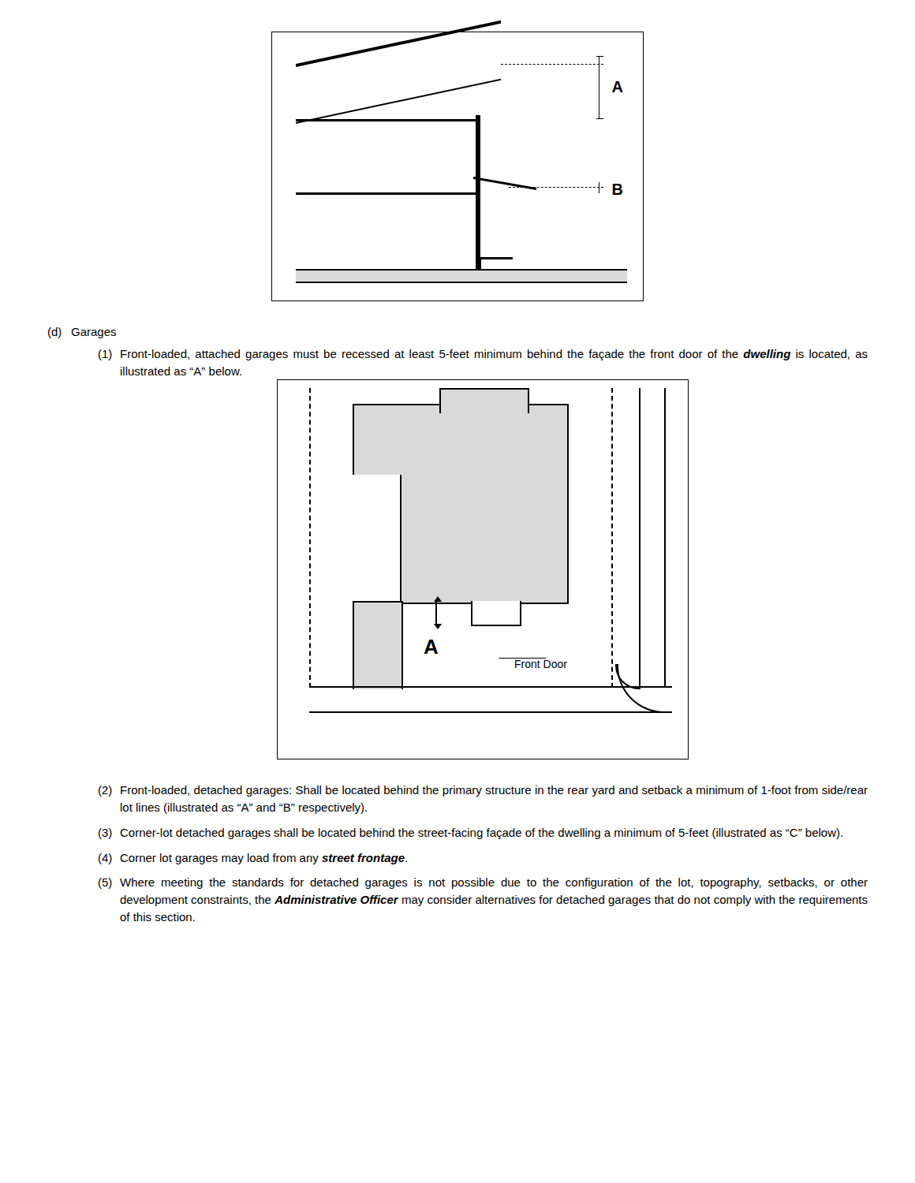A
B
(d)
Garages
(1)
Front-loaded, attached garages must be recessed at least 5-feet minimum behind the façade the front door of the dwelling is located, as illustrated as “A” below.
A
Front Door
(2)
Front-loaded, detached garages: Shall be located behind the primary structure in the rear yard and setback a minimum of 1-foot from side/rear lot lines (illustrated as “A” and “B” respectively).
(3)
Corner-lot detached garages shall be located behind the street-facing façade of the dwelling a minimum of 5-feet (illustrated as “C” below).
(4)
Corner lot garages may load from any street frontage.
(5)
Where meeting the standards for detached garages is not possible due to the configuration of the lot, topography, setbacks, or other development constraints, the Administrative Officer may consider alternatives for detached garages that do not comply with the requirements of this section.